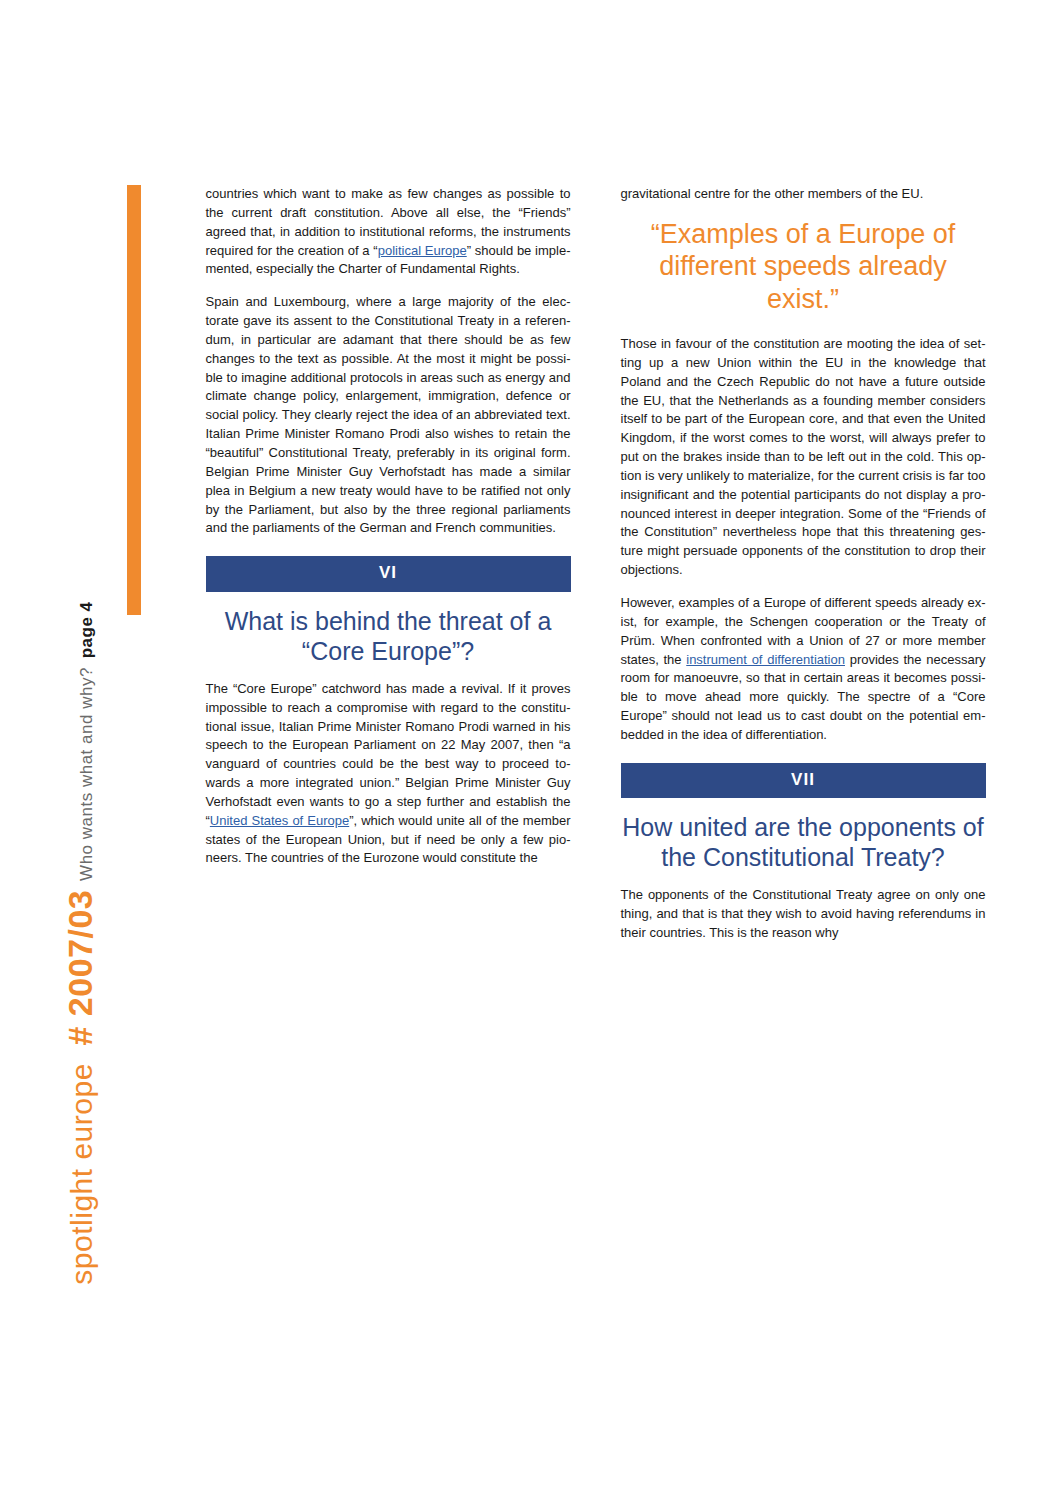spotlight europe # 2007/03 Who wants what and why? page 4
countries which want to make as few changes as possible to the current draft constitution. Above all else, the “Friends” agreed that, in addition to institutional reforms, the instruments required for the creation of a “political Europe” should be implemented, especially the Charter of Fundamental Rights.
Spain and Luxembourg, where a large majority of the electorate gave its assent to the Constitutional Treaty in a referendum, in particular are adamant that there should be as few changes to the text as possible. At the most it might be possible to imagine additional protocols in areas such as energy and climate change policy, enlargement, immigration, defence or social policy. They clearly reject the idea of an abbreviated text. Italian Prime Minister Romano Prodi also wishes to retain the “beautiful” Constitutional Treaty, preferably in its original form. Belgian Prime Minister Guy Verhofstadt has made a similar plea in Belgium a new treaty would have to be ratified not only by the Parliament, but also by the three regional parliaments and the parliaments of the German and French communities.
VI
What is behind the threat of a “Core Europe”?
The “Core Europe” catchword has made a revival. If it proves impossible to reach a compromise with regard to the constitutional issue, Italian Prime Minister Romano Prodi warned in his speech to the European Parliament on 22 May 2007, then “a vanguard of countries could be the best way to proceed towards a more integrated union.” Belgian Prime Minister Guy Verhofstadt even wants to go a step further and establish the “United States of Europe”, which would unite all of the member states of the European Union, but if need be only a few pioneers. The countries of the Eurozone would constitute the
gravitational centre for the other members of the EU.
“Examples of a Europe of different speeds already exist.”
Those in favour of the constitution are mooting the idea of setting up a new Union within the EU in the knowledge that Poland and the Czech Republic do not have a future outside the EU, that the Netherlands as a founding member considers itself to be part of the European core, and that even the United Kingdom, if the worst comes to the worst, will always prefer to put on the brakes inside than to be left out in the cold. This option is very unlikely to materialize, for the current crisis is far too insignificant and the potential participants do not display a pronounced interest in deeper integration. Some of the “Friends of the Constitution” nevertheless hope that this threatening gesture might persuade opponents of the constitution to drop their objections.
However, examples of a Europe of different speeds already exist, for example, the Schengen cooperation or the Treaty of Prüm. When confronted with a Union of 27 or more member states, the instrument of differentiation provides the necessary room for manoeuvre, so that in certain areas it becomes possible to move ahead more quickly. The spectre of a “Core Europe” should not lead us to cast doubt on the potential embedded in the idea of differentiation.
VII
How united are the opponents of the Constitutional Treaty?
The opponents of the Constitutional Treaty agree on only one thing, and that is that they wish to avoid having referendums in their countries. This is the reason why